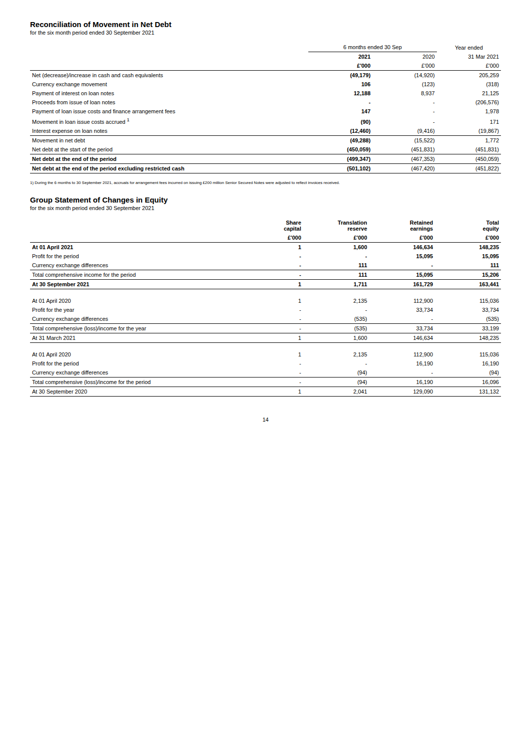Reconciliation of Movement in Net Debt
for the six month period ended 30 September 2021
| | 6 months ended 30 Sep | Year ended |
| | 2021 | 2020 | 31 Mar 2021 |
| | £'000 | £'000 | £'000 |
| Net (decrease)/increase in cash and cash equivalents | (49,179) | (14,920) | 205,259 |
| Currency exchange movement | 106 | (123) | (318) |
| Payment of interest on loan notes | 12,188 | 8,937 | 21,125 |
| Proceeds from issue of loan notes | - | - | (206,576) |
| Payment of loan issue costs and finance arrangement fees | 147 | - | 1,978 |
| Movement in loan issue costs accrued 1 | (90) | - | 171 |
| Interest expense on loan notes | (12,460) | (9,416) | (19,867) |
| Movement in net debt | (49,288) | (15,522) | 1,772 |
| Net debt at the start of the period | (450,059) | (451,831) | (451,831) |
| Net debt at the end of the period | (499,347) | (467,353) | (450,059) |
| Net debt at the end of the period excluding restricted cash | (501,102) | (467,420) | (451,822) |
1) During the 6 months to 30 September 2021, accruals for arrangement fees incurred on issuing £200 million Senior Secured Notes were adjusted to reflect invoices received.
Group Statement of Changes in Equity
for the six month period ended 30 September 2021
| | Share capital | Translation reserve | Retained earnings | Total equity |
| | £'000 | £'000 | £'000 | £'000 |
| At 01 April 2021 | 1 | 1,600 | 146,634 | 148,235 |
| Profit for the period | - | - | 15,095 | 15,095 |
| Currency exchange differences | - | 111 | - | 111 |
| Total comprehensive income for the period | - | 111 | 15,095 | 15,206 |
| At 30 September 2021 | 1 | 1,711 | 161,729 | 163,441 |
| At 01 April 2020 | 1 | 2,135 | 112,900 | 115,036 |
| Profit for the year | - | - | 33,734 | 33,734 |
| Currency exchange differences | - | (535) | - | (535) |
| Total comprehensive (loss)/income for the year | - | (535) | 33,734 | 33,199 |
| At 31 March 2021 | 1 | 1,600 | 146,634 | 148,235 |
| At 01 April 2020 | 1 | 2,135 | 112,900 | 115,036 |
| Profit for the period | - | - | 16,190 | 16,190 |
| Currency exchange differences | - | (94) | - | (94) |
| Total comprehensive (loss)/income for the period | - | (94) | 16,190 | 16,096 |
| At 30 September 2020 | 1 | 2,041 | 129,090 | 131,132 |
14